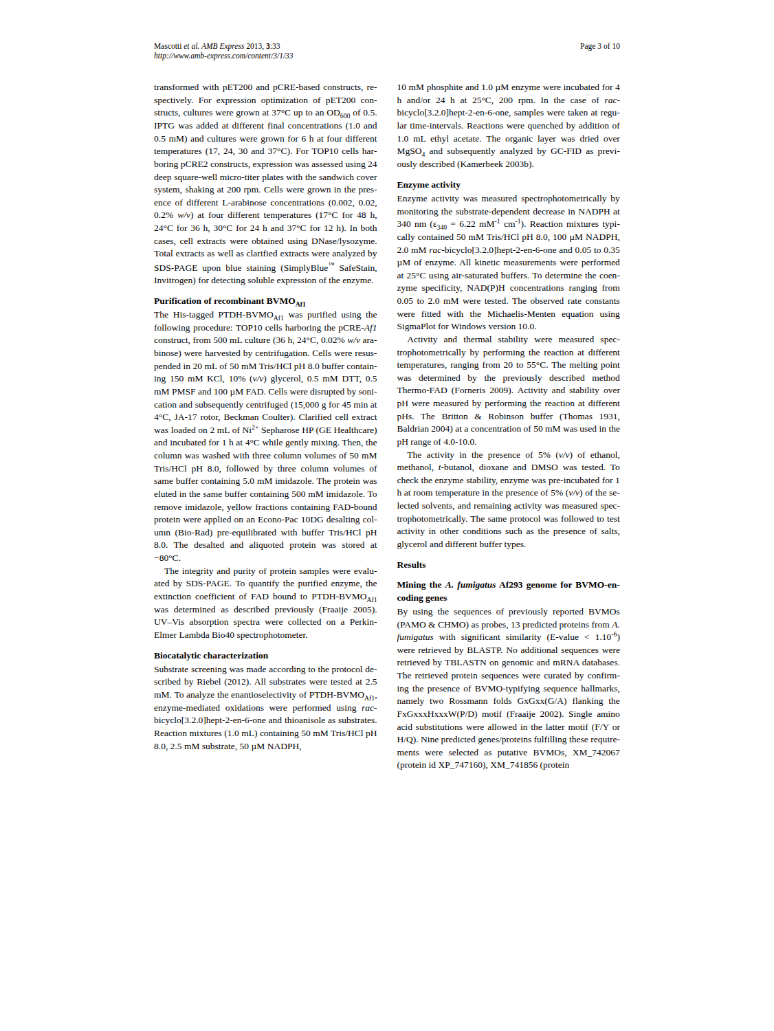Mascotti et al. AMB Express 2013, 3:33
http://www.amb-express.com/content/3/1/33
Page 3 of 10
transformed with pET200 and pCRE-based constructs, respectively. For expression optimization of pET200 constructs, cultures were grown at 37°C up to an OD600 of 0.5. IPTG was added at different final concentrations (1.0 and 0.5 mM) and cultures were grown for 6 h at four different temperatures (17, 24, 30 and 37°C). For TOP10 cells harboring pCRE2 constructs, expression was assessed using 24 deep square-well micro-titer plates with the sandwich cover system, shaking at 200 rpm. Cells were grown in the presence of different L-arabinose concentrations (0.002, 0.02, 0.2% w/v) at four different temperatures (17°C for 48 h, 24°C for 36 h, 30°C for 24 h and 37°C for 12 h). In both cases, cell extracts were obtained using DNase/lysozyme. Total extracts as well as clarified extracts were analyzed by SDS-PAGE upon blue staining (SimplyBlue™ SafeStain, Invitrogen) for detecting soluble expression of the enzyme.
Purification of recombinant BVMOAf1
The His-tagged PTDH-BVMOAf1 was purified using the following procedure: TOP10 cells harboring the pCRE-Af1 construct, from 500 mL culture (36 h, 24°C, 0.02% w/v arabinose) were harvested by centrifugation. Cells were resuspended in 20 mL of 50 mM Tris/HCl pH 8.0 buffer containing 150 mM KCl, 10% (v/v) glycerol, 0.5 mM DTT, 0.5 mM PMSF and 100 µM FAD. Cells were disrupted by sonication and subsequently centrifuged (15,000 g for 45 min at 4°C, JA-17 rotor, Beckman Coulter). Clarified cell extract was loaded on 2 mL of Ni2+ Sepharose HP (GE Healthcare) and incubated for 1 h at 4°C while gently mixing. Then, the column was washed with three column volumes of 50 mM Tris/HCl pH 8.0, followed by three column volumes of same buffer containing 5.0 mM imidazole. The protein was eluted in the same buffer containing 500 mM imidazole. To remove imidazole, yellow fractions containing FAD-bound protein were applied on an Econo-Pac 10DG desalting column (Bio-Rad) pre-equilibrated with buffer Tris/HCl pH 8.0. The desalted and aliquoted protein was stored at −80°C.
The integrity and purity of protein samples were evaluated by SDS-PAGE. To quantify the purified enzyme, the extinction coefficient of FAD bound to PTDH-BVMOAf1 was determined as described previously (Fraaije 2005). UV–Vis absorption spectra were collected on a Perkin-Elmer Lambda Bio40 spectrophotometer.
Biocatalytic characterization
Substrate screening was made according to the protocol described by Riebel (2012). All substrates were tested at 2.5 mM. To analyze the enantioselectivity of PTDH-BVMOAf1, enzyme-mediated oxidations were performed using rac-bicyclo[3.2.0]hept-2-en-6-one and thioanisole as substrates. Reaction mixtures (1.0 mL) containing 50 mM Tris/HCl pH 8.0, 2.5 mM substrate, 50 µM NADPH,
10 mM phosphite and 1.0 µM enzyme were incubated for 4 h and/or 24 h at 25°C, 200 rpm. In the case of rac-bicyclo[3.2.0]hept-2-en-6-one, samples were taken at regular time-intervals. Reactions were quenched by addition of 1.0 mL ethyl acetate. The organic layer was dried over MgSO4 and subsequently analyzed by GC-FID as previously described (Kamerbeek 2003b).
Enzyme activity
Enzyme activity was measured spectrophotometrically by monitoring the substrate-dependent decrease in NADPH at 340 nm (ε340 = 6.22 mM-1 cm-1). Reaction mixtures typically contained 50 mM Tris/HCl pH 8.0, 100 µM NADPH, 2.0 mM rac-bicyclo[3.2.0]hept-2-en-6-one and 0.05 to 0.35 µM of enzyme. All kinetic measurements were performed at 25°C using air-saturated buffers. To determine the coenzyme specificity, NAD(P)H concentrations ranging from 0.05 to 2.0 mM were tested. The observed rate constants were fitted with the Michaelis-Menten equation using SigmaPlot for Windows version 10.0.
Activity and thermal stability were measured spectrophotometrically by performing the reaction at different temperatures, ranging from 20 to 55°C. The melting point was determined by the previously described method Thermo-FAD (Forneris 2009). Activity and stability over pH were measured by performing the reaction at different pHs. The Britton & Robinson buffer (Thomas 1931, Baldrian 2004) at a concentration of 50 mM was used in the pH range of 4.0-10.0.
The activity in the presence of 5% (v/v) of ethanol, methanol, t-butanol, dioxane and DMSO was tested. To check the enzyme stability, enzyme was pre-incubated for 1 h at room temperature in the presence of 5% (v/v) of the selected solvents, and remaining activity was measured spectrophotometrically. The same protocol was followed to test activity in other conditions such as the presence of salts, glycerol and different buffer types.
Results
Mining the A. fumigatus Af293 genome for BVMO-encoding genes
By using the sequences of previously reported BVMOs (PAMO & CHMO) as probes, 13 predicted proteins from A. fumigatus with significant similarity (E-value < 1.10-6) were retrieved by BLASTP. No additional sequences were retrieved by TBLASTN on genomic and mRNA databases. The retrieved protein sequences were curated by confirming the presence of BVMO-typifying sequence hallmarks, namely two Rossmann folds GxGxx(G/A) flanking the FxGxxxHxxxW(P/D) motif (Fraaije 2002). Single amino acid substitutions were allowed in the latter motif (F/Y or H/Q). Nine predicted genes/proteins fulfilling these requirements were selected as putative BVMOs, XM_742067 (protein id XP_747160), XM_741856 (protein